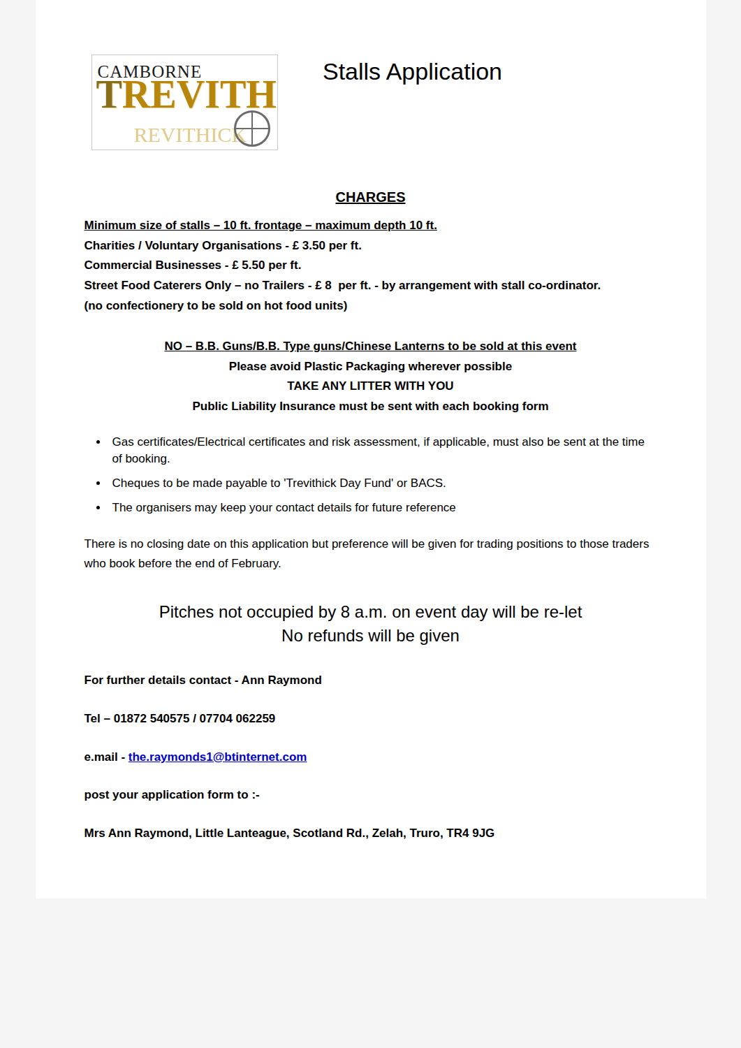CAMBORNE
TREVITHICK
REVITHICK
Stalls Application
CHARGES
Minimum size of stalls – 10 ft. frontage – maximum depth 10 ft.
Charities / Voluntary Organisations - £ 3.50 per ft.
Commercial Businesses - £ 5.50 per ft.
Street Food Caterers Only – no Trailers - £ 8 per ft. - by arrangement with stall co-ordinator.
(no confectionery to be sold on hot food units)
NO – B.B. Guns/B.B. Type guns/Chinese Lanterns to be sold at this event
Please avoid Plastic Packaging wherever possible
TAKE ANY LITTER WITH YOU
Public Liability Insurance must be sent with each booking form
Gas certificates/Electrical certificates and risk assessment, if applicable, must also be sent at the time of booking.
Cheques to be made payable to 'Trevithick Day Fund' or BACS.
The organisers may keep your contact details for future reference
There is no closing date on this application but preference will be given for trading positions to those traders who book before the end of February.
Pitches not occupied by 8 a.m. on event day will be re-let
No refunds will be given
For further details contact - Ann Raymond
Tel – 01872 540575 / 07704 062259
e.mail - the.raymonds1@btinternet.com
post your application form to :-
Mrs Ann Raymond, Little Lanteague, Scotland Rd., Zelah, Truro, TR4 9JG